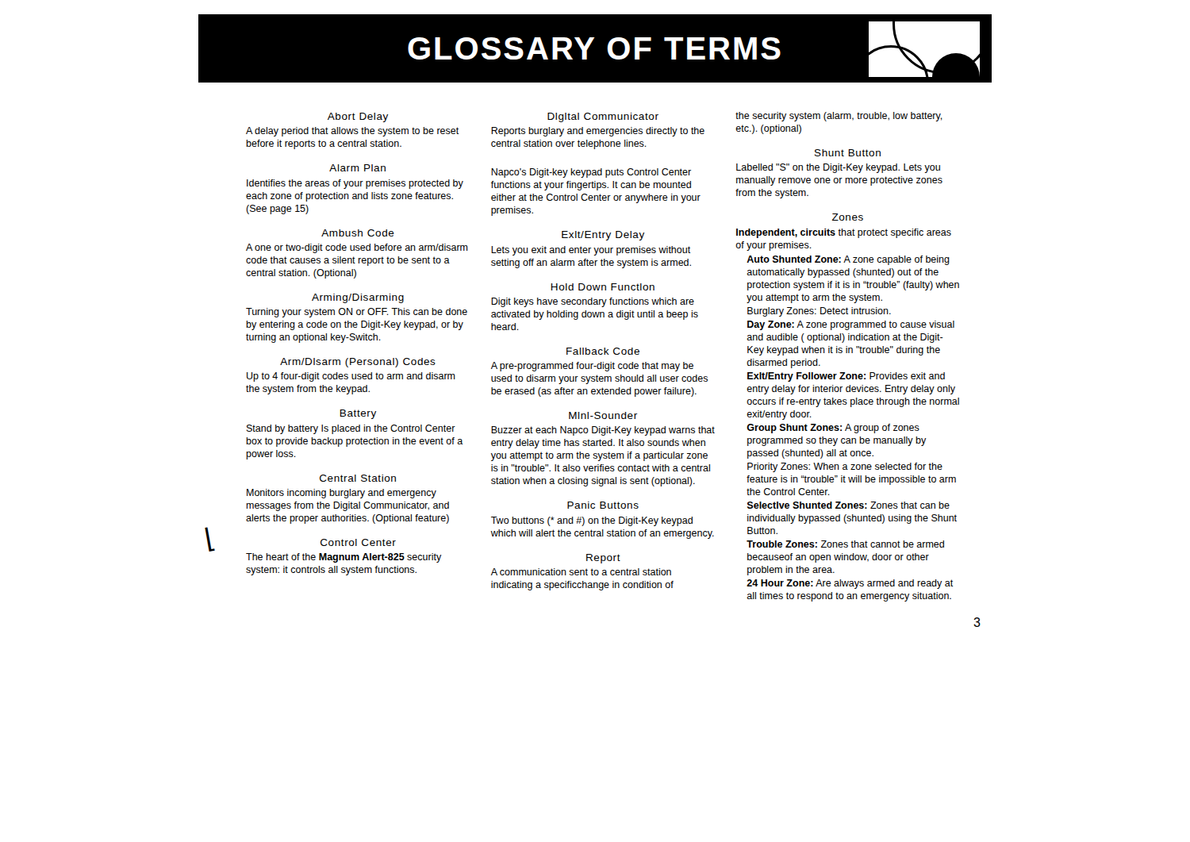GLOSSARY OF TERMS
⌊
Abort Delay
A delay period that allows the system to be reset before it reports to a central station.
Alarm Plan
Identifies the areas of your premises protected by each zone of protection and lists zone features. (See page 15)
Ambush Code
A one or two-digit code used before an arm/disarm code that causes a silent report to be sent to a central station. (Optional)
Arming/Disarming
Turning your system ON or OFF. This can be done by entering a code on the Digit-Key keypad, or by turning an optional key-Switch.
Arm/Dlsarm (Personal) Codes
Up to 4 four-digit codes used to arm and disarm the system from the keypad.
Battery
Stand by battery Is placed in the Control Center box to provide backup protection in the event of a power loss.
Central Station
Monitors incoming burglary and emergency messages from the Digital Communicator, and alerts the proper authorities. (Optional feature)
Control Center
The heart of the Magnum Alert‑825 security system: it controls all system functions.
Dlgltal Communicator
Reports burglary and emergencies directly to the central station over telephone lines.
Napco's Digit-key keypad puts Control Center functions at your fingertips. It can be mounted either at the Control Center or anywhere in your premises.
Exlt/Entry Delay
Lets you exit and enter your premises without setting off an alarm after the system is armed.
Hold Down Functlon
Digit keys have secondary functions which are activated by holding down a digit until a beep is heard.
Fallback Code
A pre-programmed four-digit code that may be used to disarm your system should all user codes be erased (as after an extended power failure).
Mlnl-Sounder
Buzzer at each Napco Digit-Key keypad warns that entry delay time has started. It also sounds when you attempt to arm the system if a particular zone is in "trouble". It also verifies contact with a central station when a closing signal is sent (optional).
Panic Buttons
Two buttons (* and #) on the Digit-Key keypad which will alert the central station of an emergency.
Report
A communication sent to a central station indicating a specificchange in condition of
the security system (alarm, trouble, low battery, etc.). (optional)
Shunt Button
Labelled "S" on the Digit-Key keypad. Lets you manually remove one or more protective zones from the system.
Zones
Independent, circuits that protect specific areas of your premises.
Auto Shunted Zone: A zone capable of being automatically bypassed (shunted) out of the protection system if it is in “trouble” (faulty) when you attempt to arm the system.
Burglary Zones: Detect intrusion.
Day Zone: A zone programmed to cause visual and audible ( optional) indication at the Digit-Key keypad when it is in "trouble" during the disarmed period.
Exlt/Entry Follower Zone: Provides exit and entry delay for interior devices. Entry delay only occurs if re-entry takes place through the normal exit/entry door.
Group Shunt Zones: A group of zones programmed so they can be manually by passed (shunted) all at once.
Priority Zones: When a zone selected for the feature is in “trouble” it will be impossible to arm the Control Center.
Selectlve Shunted Zones: Zones that can be individually bypassed (shunted) using the Shunt Button.
Trouble Zones: Zones that cannot be armed becauseof an open window, door or other problem in the area.
24 Hour Zone: Are always armed and ready at all times to respond to an emergency situation.
3